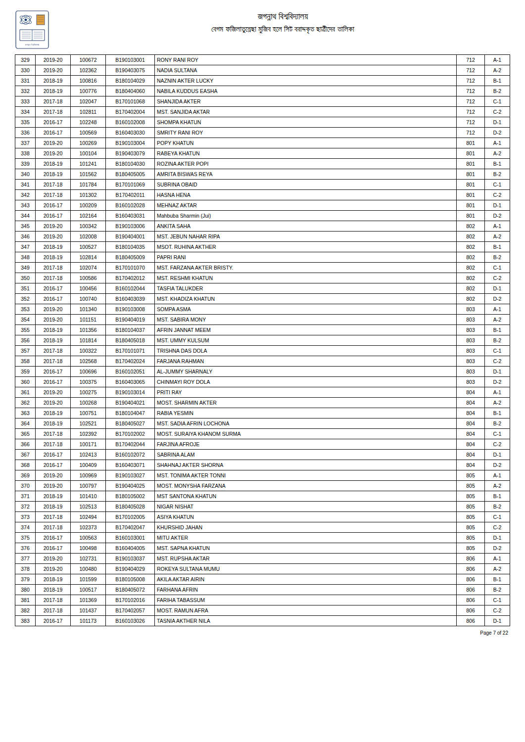জগন্নাথ বিশ্ববিদ্যালয়
জগন্নাথ বিশ্ববিদ্যালয়
বেগম ফজিলাতুন্নেছা মুজিব হলে সিট বরাদ্দকৃত ছাত্রীদের তালিকা
| 329 | 2019-20 | 100672 | B190103001 | RONY RANI ROY | 712 | A-1 |
| 330 | 2019-20 | 102362 | B190403075 | NADIA SULTANA | 712 | A-2 |
| 331 | 2018-19 | 100816 | B180104029 | NAZNIN AKTER LUCKY | 712 | B-1 |
| 332 | 2018-19 | 100776 | B180404060 | NABILA KUDDUS EASHA | 712 | B-2 |
| 333 | 2017-18 | 102047 | B170101068 | SHANJIDA AKTER | 712 | C-1 |
| 334 | 2017-18 | 102811 | B170402004 | MST. SANJIDA AKTAR | 712 | C-2 |
| 335 | 2016-17 | 102248 | B160102008 | SHOMPA KHATUN | 712 | D-1 |
| 336 | 2016-17 | 100569 | B160403030 | SMRITY RANI ROY | 712 | D-2 |
| 337 | 2019-20 | 100269 | B190103004 | POPY KHATUN | 801 | A-1 |
| 338 | 2019-20 | 100104 | B190403079 | RABEYA KHATUN | 801 | A-2 |
| 339 | 2018-19 | 101241 | B180104030 | ROZINA AKTER POPI | 801 | B-1 |
| 340 | 2018-19 | 101562 | B180405005 | AMRITA BISWAS REYA | 801 | B-2 |
| 341 | 2017-18 | 101784 | B170101069 | SUBRINA OBAID | 801 | C-1 |
| 342 | 2017-18 | 101302 | B170402011 | HASNA HENA | 801 | C-2 |
| 343 | 2016-17 | 100209 | B160102028 | MEHNAZ AKTAR | 801 | D-1 |
| 344 | 2016-17 | 102164 | B160403031 | Mahbuba Sharmin (Jui) | 801 | D-2 |
| 345 | 2019-20 | 100342 | B190103006 | ANKITA SAHA | 802 | A-1 |
| 346 | 2019-20 | 102008 | B190404001 | MST. JEBUN NAHAR RIPA | 802 | A-2 |
| 347 | 2018-19 | 100527 | B180104035 | MSOT. RUHINA AKTHER | 802 | B-1 |
| 348 | 2018-19 | 102814 | B180405009 | PAPRI RANI | 802 | B-2 |
| 349 | 2017-18 | 102074 | B170101070 | MST. FARZANA AKTER BRISTY. | 802 | C-1 |
| 350 | 2017-18 | 100586 | B170402012 | MST. RESHMI KHATUN | 802 | C-2 |
| 351 | 2016-17 | 100456 | B160102044 | TASFIA TALUKDER | 802 | D-1 |
| 352 | 2016-17 | 100740 | B160403039 | MST. KHADIZA KHATUN | 802 | D-2 |
| 353 | 2019-20 | 101340 | B190103008 | SOMPA ASMA | 803 | A-1 |
| 354 | 2019-20 | 101151 | B190404019 | MST. SABIRA MONY | 803 | A-2 |
| 355 | 2018-19 | 101356 | B180104037 | AFRIN JANNAT MEEM | 803 | B-1 |
| 356 | 2018-19 | 101814 | B180405018 | MST. UMMY KULSUM | 803 | B-2 |
| 357 | 2017-18 | 100322 | B170101071 | TRISHNA DAS DOLA | 803 | C-1 |
| 358 | 2017-18 | 102568 | B170402024 | FARJANA RAHMAN | 803 | C-2 |
| 359 | 2016-17 | 100696 | B160102051 | AL-JUMMY SHARNALY | 803 | D-1 |
| 360 | 2016-17 | 100375 | B160403065 | CHINMAYI ROY DOLA | 803 | D-2 |
| 361 | 2019-20 | 100275 | B190103014 | PRITI RAY | 804 | A-1 |
| 362 | 2019-20 | 100268 | B190404021 | MOST. SHARMIN AKTER | 804 | A-2 |
| 363 | 2018-19 | 100751 | B180104047 | RABIA YESMIN | 804 | B-1 |
| 364 | 2018-19 | 102521 | B180405027 | MST. SADIA AFRIN LOCHONA | 804 | B-2 |
| 365 | 2017-18 | 102392 | B170102002 | MOST. SURAIYA KHANOM SURMA | 804 | C-1 |
| 366 | 2017-18 | 100171 | B170402044 | FARJINA AFROJE | 804 | C-2 |
| 367 | 2016-17 | 102413 | B160102072 | SABRINA ALAM | 804 | D-1 |
| 368 | 2016-17 | 100409 | B160403071 | SHAHNAJ AKTER SHORNA | 804 | D-2 |
| 369 | 2019-20 | 100969 | B190103027 | MST. TONIMA AKTER TONNI | 805 | A-1 |
| 370 | 2019-20 | 100797 | B190404025 | MOST. MONYSHA FARZANA | 805 | A-2 |
| 371 | 2018-19 | 101410 | B180105002 | MST SANTONA KHATUN | 805 | B-1 |
| 372 | 2018-19 | 102513 | B180405028 | NIGAR NISHAT | 805 | B-2 |
| 373 | 2017-18 | 102494 | B170102005 | ASIYA KHATUN | 805 | C-1 |
| 374 | 2017-18 | 102373 | B170402047 | KHURSHID JAHAN | 805 | C-2 |
| 375 | 2016-17 | 100563 | B160103001 | MITU AKTER | 805 | D-1 |
| 376 | 2016-17 | 100498 | B160404005 | MST. SAPNA KHATUN | 805 | D-2 |
| 377 | 2019-20 | 102731 | B190103037 | MST. RUPSHA AKTAR | 806 | A-1 |
| 378 | 2019-20 | 100480 | B190404029 | ROKEYA SULTANA MUMU | 806 | A-2 |
| 379 | 2018-19 | 101599 | B180105008 | AKILA AKTAR AIRIN | 806 | B-1 |
| 380 | 2018-19 | 100517 | B180405072 | FARHANA AFRIN | 806 | B-2 |
| 381 | 2017-18 | 101369 | B170102016 | FARIHA TABASSUM | 806 | C-1 |
| 382 | 2017-18 | 101437 | B170402057 | MOST. RAMUN AFRA | 806 | C-2 |
| 383 | 2016-17 | 101173 | B160103026 | TASNIA AKTHER NILA | 806 | D-1 |
Page 7 of 22